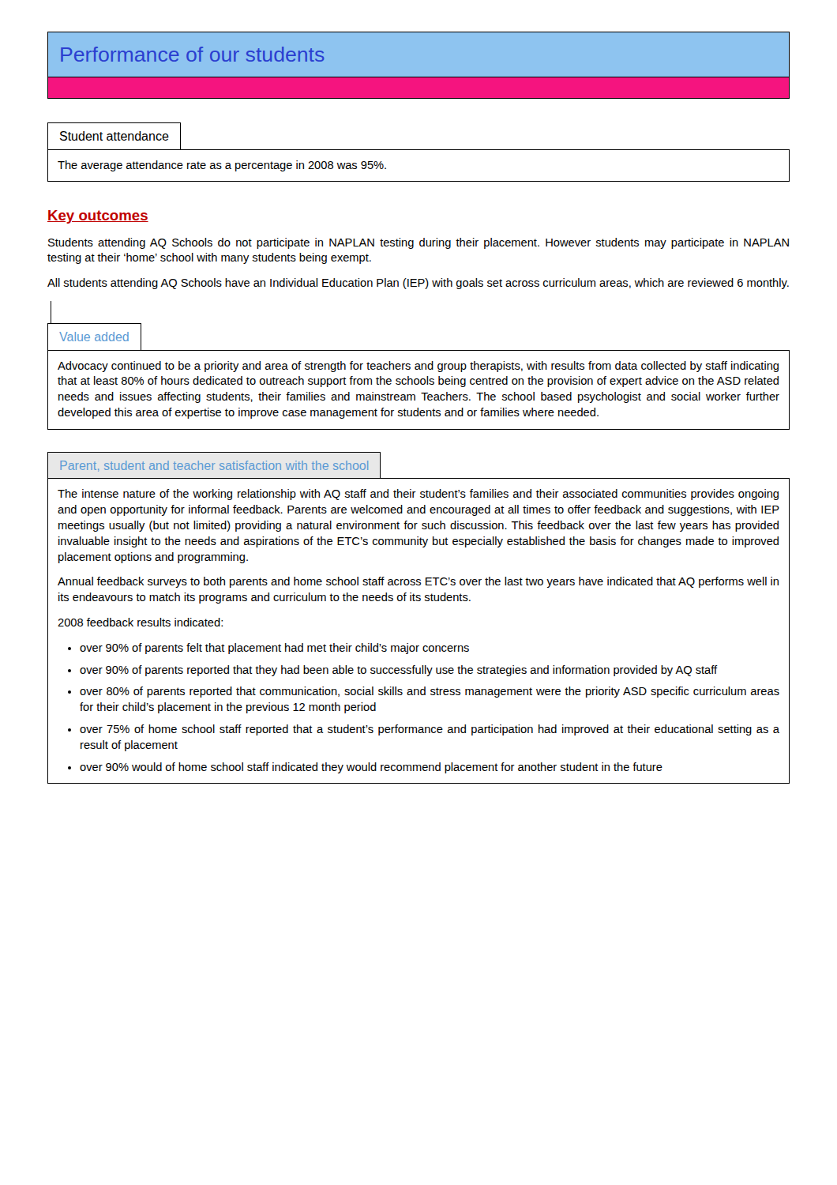Performance of our students
Student attendance
The average attendance rate as a percentage in 2008 was 95%.
Key outcomes
Students attending AQ Schools do not participate in NAPLAN testing during their placement. However students may participate in NAPLAN testing at their ‘home’ school with many students being exempt.
All students attending AQ Schools have an Individual Education Plan (IEP) with goals set across curriculum areas, which are reviewed 6 monthly.
Value added
Advocacy continued to be a priority and area of strength for teachers and group therapists, with results from data collected by staff indicating that at least 80% of hours dedicated to outreach support from the schools being centred on the provision of expert advice on the ASD related needs and issues affecting students, their families and mainstream Teachers. The school based psychologist and social worker further developed this area of expertise to improve case management for students and or families where needed.
Parent, student and teacher satisfaction with the school
The intense nature of the working relationship with AQ staff and their student’s families and their associated communities provides ongoing and open opportunity for informal feedback. Parents are welcomed and encouraged at all times to offer feedback and suggestions, with IEP meetings usually (but not limited) providing a natural environment for such discussion. This feedback over the last few years has provided invaluable insight to the needs and aspirations of the ETC’s community but especially established the basis for changes made to improved placement options and programming.
Annual feedback surveys to both parents and home school staff across ETC’s over the last two years have indicated that AQ performs well in its endeavours to match its programs and curriculum to the needs of its students.
2008 feedback results indicated:
over 90% of parents felt that placement had met their child’s major concerns
over 90% of parents reported that they had been able to successfully use the strategies and information provided by AQ staff
over 80% of parents reported that communication, social skills and stress management were the priority ASD specific curriculum areas for their child’s placement in the previous 12 month period
over 75% of home school staff reported that a student’s performance and participation had improved at their educational setting as a result of placement
over 90% would of home school staff indicated they would recommend placement for another student in the future